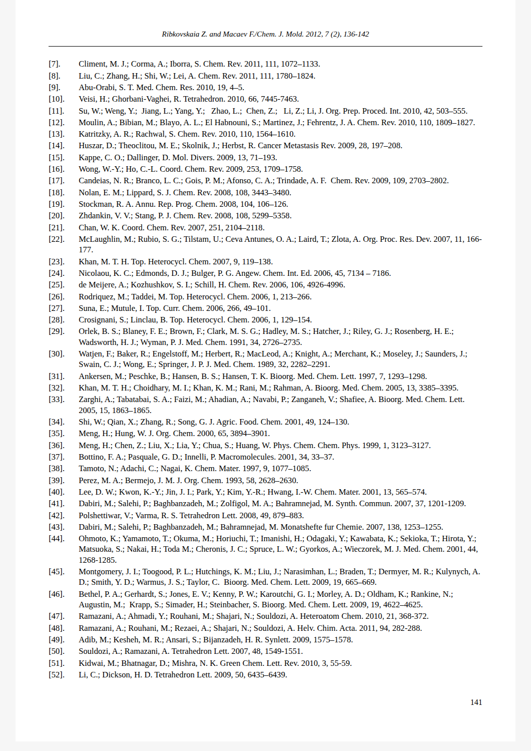Ribkovskaia Z. and Macaev F./Chem. J. Mold. 2012, 7 (2), 136-142
[7]. Climent, M. J.; Corma, A.; Iborra, S. Chem. Rev. 2011, 111, 1072–1133.
[8]. Liu, C.; Zhang, H.; Shi, W.; Lei, A. Chem. Rev. 2011, 111, 1780–1824.
[9]. Abu-Orabi, S. T. Med. Chem. Res. 2010, 19, 4–5.
[10]. Veisi, H.; Ghorbani-Vaghei, R. Tetrahedron. 2010, 66, 7445-7463.
[11]. Su, W.; Weng, Y.; Jiang, L.; Yang, Y.; Zhao, L.; Chen, Z.; Li, Z.; Li, J. Org. Prep. Proced. Int. 2010, 42, 503–555.
[12]. Moulin, A.; Bibian, M.; Blayo, A. L.; El Habnouni, S.; Martinez, J.; Fehrentz, J. A. Chem. Rev. 2010, 110, 1809–1827.
[13]. Katritzky, A. R.; Rachwal, S. Chem. Rev. 2010, 110, 1564–1610.
[14]. Huszar, D.; Theoclitou, M. E.; Skolnik, J.; Herbst, R. Cancer Metastasis Rev. 2009, 28, 197–208.
[15]. Kappe, C. O.; Dallinger, D. Mol. Divers. 2009, 13, 71–193.
[16]. Wong, W.-Y.; Ho, C.-L. Coord. Chem. Rev. 2009, 253, 1709–1758.
[17]. Candeias, N. R.; Branco, L. C.; Gois, P. M.; Afonso, C. A.; Trindade, A. F. Chem. Rev. 2009, 109, 2703–2802.
[18]. Nolan, E. M.; Lippard, S. J. Chem. Rev. 2008, 108, 3443–3480.
[19]. Stockman, R. A. Annu. Rep. Prog. Chem. 2008, 104, 106–126.
[20]. Zhdankin, V. V.; Stang, P. J. Chem. Rev. 2008, 108, 5299–5358.
[21]. Chan, W. K. Coord. Chem. Rev. 2007, 251, 2104–2118.
[22]. McLaughlin, M.; Rubio, S. G.; Tilstam, U.; Ceva Antunes, O. A.; Laird, T.; Zlota, A. Org. Proc. Res. Dev. 2007, 11, 166-177.
[23]. Khan, M. T. H. Top. Heterocycl. Chem. 2007, 9, 119–138.
[24]. Nicolaou, K. C.; Edmonds, D. J.; Bulger, P. G. Angew. Chem. Int. Ed. 2006, 45, 7134 – 7186.
[25]. de Meijere, A.; Kozhushkov, S. I.; Schill, H. Chem. Rev. 2006, 106, 4926-4996.
[26]. Rodriquez, M.; Taddei, M. Top. Heterocycl. Chem. 2006, 1, 213–266.
[27]. Suna, E.; Mutule, I. Top. Curr. Chem. 2006, 266, 49–101.
[28]. Crosignani, S.; Linclau, B. Top. Heterocycl. Chem. 2006, 1, 129–154.
[29]. Orlek, B. S.; Blaney, F. E.; Brown, F.; Clark, M. S. G.; Hadley, M. S.; Hatcher, J.; Riley, G. J.; Rosenberg, H. E.; Wadsworth, H. J.; Wyman, P. J. Med. Chem. 1991, 34, 2726–2735.
[30]. Watjen, F.; Baker, R.; Engelstoff, M.; Herbert, R.; MacLeod, A.; Knight, A.; Merchant, K.; Moseley, J.; Saunders, J.; Swain, C. J.; Wong, E.; Springer, J. P. J. Med. Chem. 1989, 32, 2282–2291.
[31]. Ankersen, M.; Peschke, B.; Hansen, B. S.; Hansen, T. K. Bioorg. Med. Chem. Lett. 1997, 7, 1293–1298.
[32]. Khan, M. T. H.; Choidhary, M. I.; Khan, K. M.; Rani, M.; Rahman, A. Bioorg. Med. Chem. 2005, 13, 3385–3395.
[33]. Zarghi, A.; Tabatabai, S. A.; Faizi, M.; Ahadian, A.; Navabi, P.; Zanganeh, V.; Shafiee, A. Bioorg. Med. Chem. Lett. 2005, 15, 1863–1865.
[34]. Shi, W.; Qian, X.; Zhang, R.; Song, G. J. Agric. Food. Chem. 2001, 49, 124–130.
[35]. Meng, H.; Hung, W. J. Org. Chem. 2000, 65, 3894–3901.
[36]. Meng, H.; Chen, Z.; Liu, X.; Lia, Y.; Chua, S.; Huang, W. Phys. Chem. Chem. Phys. 1999, 1, 3123–3127.
[37]. Bottino, F. A.; Pasquale, G. D.; Innelli, P. Macromolecules. 2001, 34, 33–37.
[38]. Tamoto, N.; Adachi, C.; Nagai, K. Chem. Mater. 1997, 9, 1077–1085.
[39]. Perez, M. A.; Bermejo, J. M. J. Org. Chem. 1993, 58, 2628–2630.
[40]. Lee, D. W.; Kwon, K.-Y.; Jin, J. I.; Park, Y.; Kim, Y.-R.; Hwang, I.-W. Chem. Mater. 2001, 13, 565–574.
[41]. Dabiri, M.; Salehi, P.; Baghbanzadeh, M.; Zolfigol, M. A.; Bahramnejad, M. Synth. Commun. 2007, 37, 1201-1209.
[42]. Polshettiwar, V.; Varma, R. S. Tetrahedron Lett. 2008, 49, 879–883.
[43]. Dabiri, M.; Salehi, P.; Baghbanzadeh, M.; Bahramnejad, M. Monatshefte fur Chemie. 2007, 138, 1253–1255.
[44]. Ohmoto, K.; Yamamoto, T.; Okuma, M.; Horiuchi, T.; Imanishi, H.; Odagaki, Y.; Kawabata, K.; Sekioka, T.; Hirota, Y.; Matsuoka, S.; Nakai, H.; Toda M.; Cheronis, J. C.; Spruce, L. W.; Gyorkos, A.; Wieczorek, M. J. Med. Chem. 2001, 44, 1268-1285.
[45]. Montgomery, J. I.; Toogood, P. L.; Hutchings, K. M.; Liu, J.; Narasimhan, L.; Braden, T.; Dermyer, M. R.; Kulynych, A. D.; Smith, Y. D.; Warmus, J. S.; Taylor, C. Bioorg. Med. Chem. Lett. 2009, 19, 665–669.
[46]. Bethel, P. A.; Gerhardt, S.; Jones, E. V.; Kenny, P. W.; Karoutchi, G. I.; Morley, A. D.; Oldham, K.; Rankine, N.; Augustin, M.; Krapp, S.; Simader, H.; Steinbacher, S. Bioorg. Med. Chem. Lett. 2009, 19, 4622–4625.
[47]. Ramazani, A.; Ahmadi, Y.; Rouhani, M.; Shajari, N.; Souldozi, A. Heteroatom Chem. 2010, 21, 368-372.
[48]. Ramazani, A.; Rouhani, M.; Rezaei, A.; Shajari, N.; Souldozi, A. Helv. Chim. Acta. 2011, 94, 282-288.
[49]. Adib, M.; Kesheh, M. R.; Ansari, S.; Bijanzadeh, H. R. Synlett. 2009, 1575–1578.
[50]. Souldozi, A.; Ramazani, A. Tetrahedron Lett. 2007, 48, 1549-1551.
[51]. Kidwai, M.; Bhatnagar, D.; Mishra, N. K. Green Chem. Lett. Rev. 2010, 3, 55-59.
[52]. Li, C.; Dickson, H. D. Tetrahedron Lett. 2009, 50, 6435–6439.
141